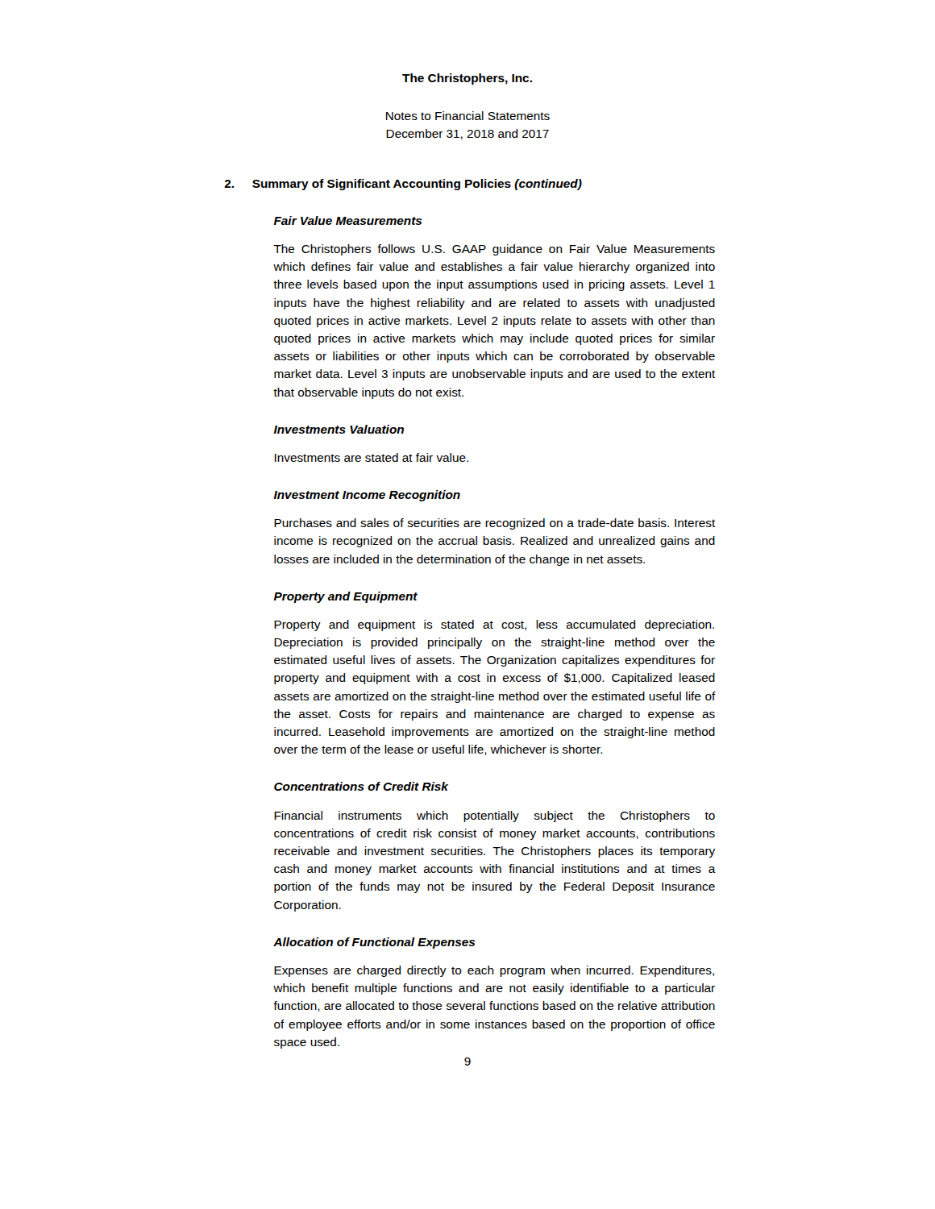The Christophers, Inc.
Notes to Financial Statements
December 31, 2018 and 2017
2.
Summary of Significant Accounting Policies (continued)
Fair Value Measurements
The Christophers follows U.S. GAAP guidance on Fair Value Measurements which defines fair value and establishes a fair value hierarchy organized into three levels based upon the input assumptions used in pricing assets. Level 1 inputs have the highest reliability and are related to assets with unadjusted quoted prices in active markets. Level 2 inputs relate to assets with other than quoted prices in active markets which may include quoted prices for similar assets or liabilities or other inputs which can be corroborated by observable market data. Level 3 inputs are unobservable inputs and are used to the extent that observable inputs do not exist.
Investments Valuation
Investments are stated at fair value.
Investment Income Recognition
Purchases and sales of securities are recognized on a trade-date basis. Interest income is recognized on the accrual basis. Realized and unrealized gains and losses are included in the determination of the change in net assets.
Property and Equipment
Property and equipment is stated at cost, less accumulated depreciation. Depreciation is provided principally on the straight-line method over the estimated useful lives of assets. The Organization capitalizes expenditures for property and equipment with a cost in excess of $1,000. Capitalized leased assets are amortized on the straight-line method over the estimated useful life of the asset. Costs for repairs and maintenance are charged to expense as incurred. Leasehold improvements are amortized on the straight-line method over the term of the lease or useful life, whichever is shorter.
Concentrations of Credit Risk
Financial instruments which potentially subject the Christophers to concentrations of credit risk consist of money market accounts, contributions receivable and investment securities. The Christophers places its temporary cash and money market accounts with financial institutions and at times a portion of the funds may not be insured by the Federal Deposit Insurance Corporation.
Allocation of Functional Expenses
Expenses are charged directly to each program when incurred. Expenditures, which benefit multiple functions and are not easily identifiable to a particular function, are allocated to those several functions based on the relative attribution of employee efforts and/or in some instances based on the proportion of office space used.
9